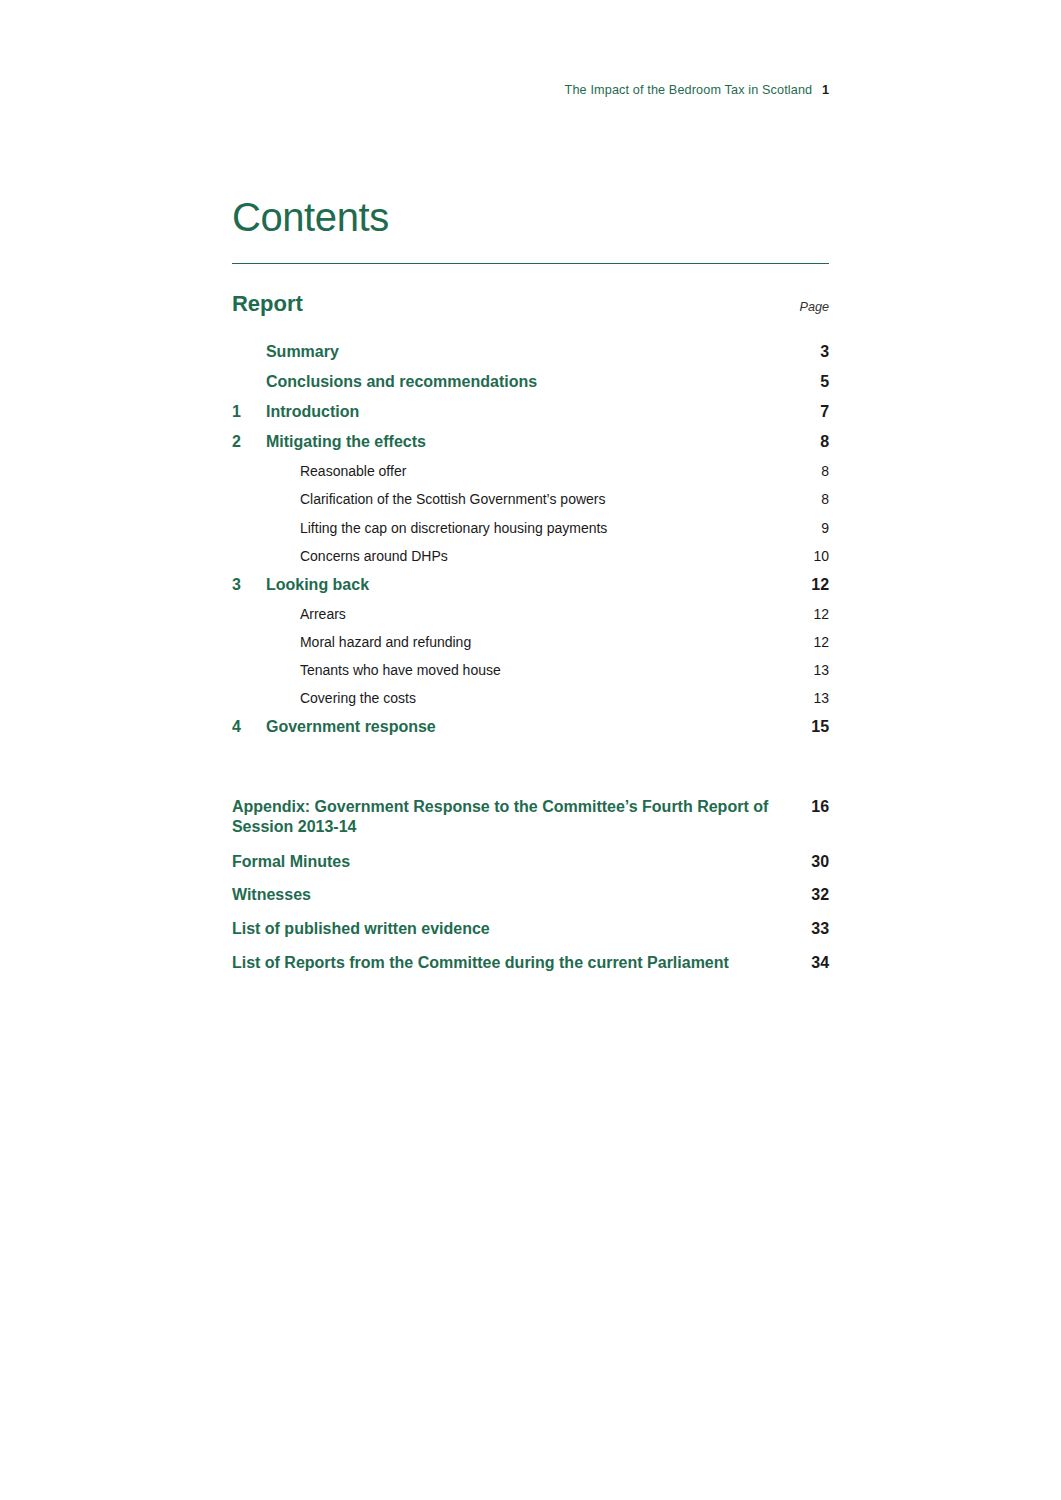The Impact of the Bedroom Tax in Scotland 1
Contents
Report Page
Summary 3
Conclusions and recommendations 5
1 Introduction 7
2 Mitigating the effects 8
Reasonable offer 8
Clarification of the Scottish Government’s powers 8
Lifting the cap on discretionary housing payments 9
Concerns around DHPs 10
3 Looking back 12
Arrears 12
Moral hazard and refunding 12
Tenants who have moved house 13
Covering the costs 13
4 Government response 15
Appendix: Government Response to the Committee’s Fourth Report of Session 2013-14 16
Formal Minutes 30
Witnesses 32
List of published written evidence 33
List of Reports from the Committee during the current Parliament 34